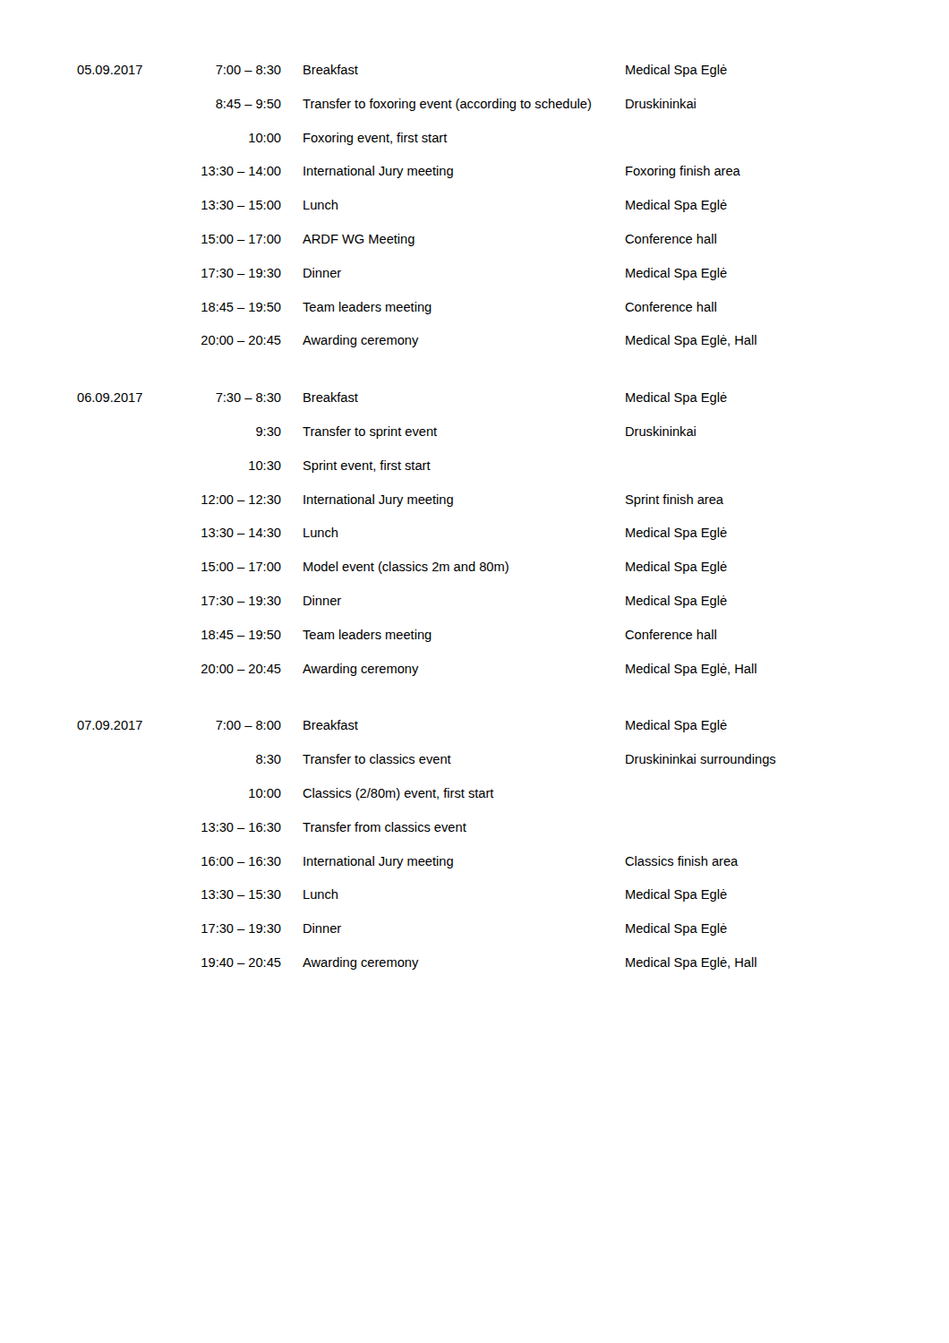| 05.09.2017 | 7:00 – 8:30 | Breakfast | Medical Spa Eglė |
| | 8:45 – 9:50 | Transfer to foxoring event (according to schedule) | Druskininkai |
| | 10:00 | Foxoring event, first start | |
| | 13:30 – 14:00 | International Jury meeting | Foxoring finish area |
| | 13:30 – 15:00 | Lunch | Medical Spa Eglė |
| | 15:00 – 17:00 | ARDF WG Meeting | Conference hall |
| | 17:30 – 19:30 | Dinner | Medical Spa Eglė |
| | 18:45 – 19:50 | Team leaders meeting | Conference hall |
| | 20:00 – 20:45 | Awarding ceremony | Medical Spa Eglė, Hall |
| 06.09.2017 | 7:30 – 8:30 | Breakfast | Medical Spa Eglė |
| | 9:30 | Transfer to sprint event | Druskininkai |
| | 10:30 | Sprint event, first start | |
| | 12:00 – 12:30 | International Jury meeting | Sprint finish area |
| | 13:30 – 14:30 | Lunch | Medical Spa Eglė |
| | 15:00 – 17:00 | Model event (classics 2m and 80m) | Medical Spa Eglė |
| | 17:30 – 19:30 | Dinner | Medical Spa Eglė |
| | 18:45 – 19:50 | Team leaders meeting | Conference hall |
| | 20:00 – 20:45 | Awarding ceremony | Medical Spa Eglė, Hall |
| 07.09.2017 | 7:00 – 8:00 | Breakfast | Medical Spa Eglė |
| | 8:30 | Transfer to classics event | Druskininkai surroundings |
| | 10:00 | Classics (2/80m) event, first start | |
| | 13:30 – 16:30 | Transfer from classics event | |
| | 16:00 – 16:30 | International Jury meeting | Classics finish area |
| | 13:30 – 15:30 | Lunch | Medical Spa Eglė |
| | 17:30 – 19:30 | Dinner | Medical Spa Eglė |
| | 19:40 – 20:45 | Awarding ceremony | Medical Spa Eglė, Hall |